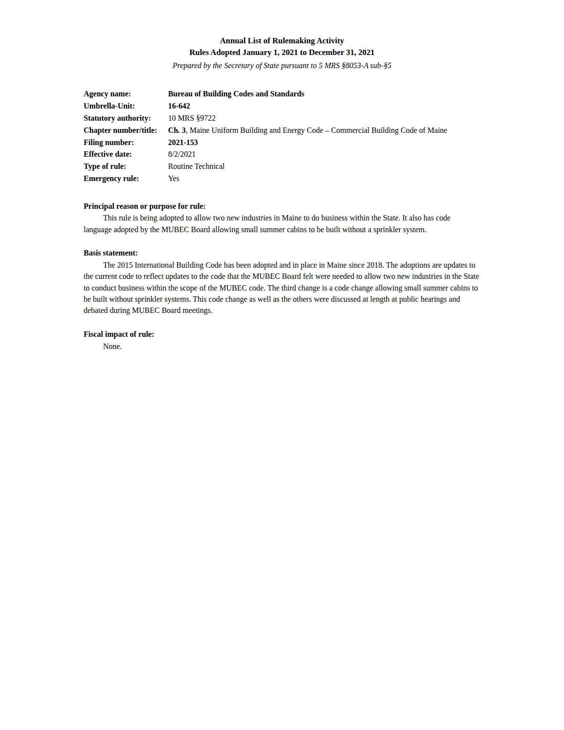Annual List of Rulemaking Activity
Rules Adopted January 1, 2021 to December 31, 2021
Prepared by the Secretary of State pursuant to 5 MRS §8053-A sub-§5
| Agency name: | Bureau of Building Codes and Standards |
| Umbrella-Unit: | 16-642 |
| Statutory authority: | 10 MRS §9722 |
| Chapter number/title: | Ch. 3 , Maine Uniform Building and Energy Code – Commercial Building Code of Maine |
| Filing number: | 2021-153 |
| Effective date: | 8/2/2021 |
| Type of rule: | Routine Technical |
| Emergency rule: | Yes |
Principal reason or purpose for rule:
This rule is being adopted to allow two new industries in Maine to do business within the State. It also has code language adopted by the MUBEC Board allowing small summer cabins to be built without a sprinkler system.
Basis statement:
The 2015 International Building Code has been adopted and in place in Maine since 2018. The adoptions are updates to the current code to reflect updates to the code that the MUBEC Board felt were needed to allow two new industries in the State to conduct business within the scope of the MUBEC code. The third change is a code change allowing small summer cabins to be built without sprinkler systems. This code change as well as the others were discussed at length at public hearings and debated during MUBEC Board meetings.
Fiscal impact of rule:
None.